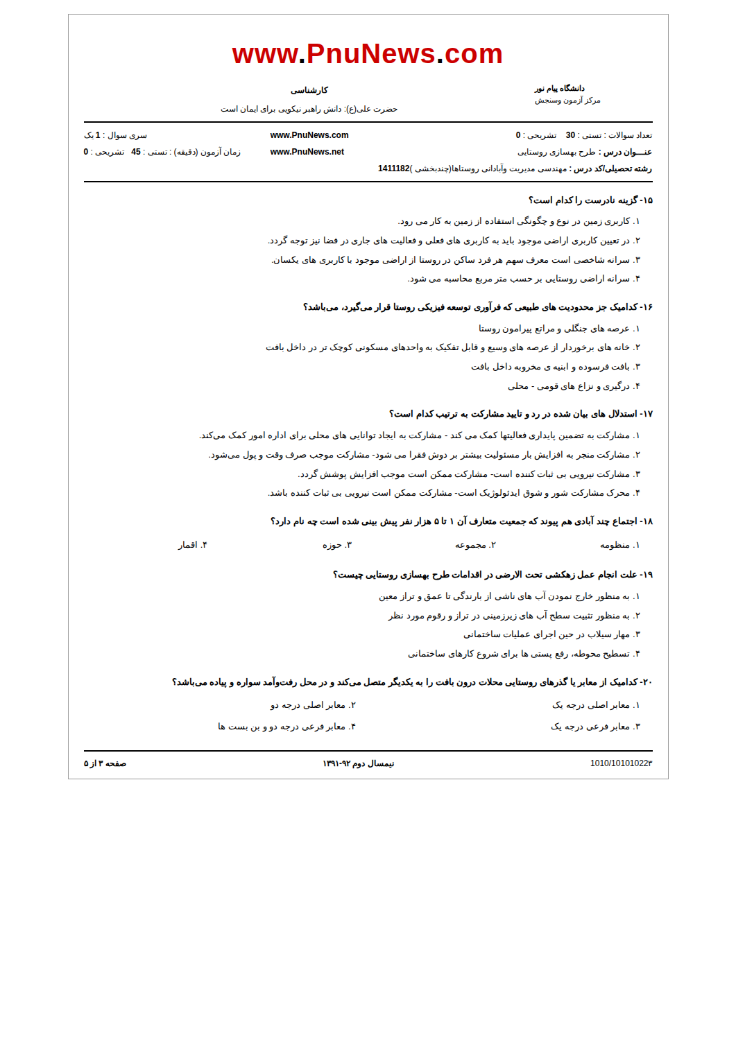www. PnuNews. com
دانشگاه پیام نور
مرکز آزمون وسنجش
کارشناسی
حضرت علی(ع): دانش راهبر نیکویی برای ایمان است
تعداد سوالات : تستی : 30 تشریحی : 0
عنـــوان درس : طرح بهسازی روستایی
رشته تحصیلی/کد درس : مهندسی مدیریت وآبادانی روستاها(چندبخشی )1411182
www.PnuNews.com
www.PnuNews.net
سری سوال : 1 یک
زمان آزمون (دقیقه) : تستی : 45 تشریحی : 0
۱۵- گزینه نادرست را کدام است؟
۱. کاربری زمین در نوع و چگونگی استفاده از زمین به کار می رود.
۲. در تعیین کاربری اراضی موجود باید به کاربری های فعلی و فعالیت های جاری در فضا نیز توجه گردد.
۳. سرانه شاخصی است معرف سهم هر فرد ساکن در روستا از اراضی موجود با کاربری های یکسان.
۴. سرانه اراضی روستایی بر حسب متر مربع محاسبه می شود.
۱۶- کدامیک جز محدودیت های طبیعی که فرآوری توسعه فیزیکی روستا قرار می‌گیرد، می‌باشد؟
۱. عرصه های جنگلی و مراتع پیرامون روستا
۲. خانه های برخوردار از عرصه های وسیع و قابل تفکیک به واحدهای مسکونی کوچک تر در داخل بافت
۳. بافت فرسوده و ابنیه ی مخروبه داخل بافت
۴. درگیری و نزاع های قومی - محلی
۱۷- استدلال های بیان شده در رد و تایید مشارکت به ترتیب کدام است؟
۱. مشارکت به تضمین پایداری فعالیتها کمک می کند - مشارکت به ایجاد توانایی های محلی برای اداره امور کمک می‌کند.
۲. مشارکت منجر به افزایش بار مسئولیت بیشتر بر دوش فقرا می شود- مشارکت موجب صرف وقت و پول می‌شود.
۳. مشارکت نیرویی بی ثبات کننده است- مشارکت ممکن است موجب افزایش پوشش گردد.
۴. محرک مشارکت شور و شوق ایدئولوژیک است- مشارکت ممکن است نیرویی بی ثبات کننده باشد.
۱۸- اجتماع چند آبادی هم پیوند که جمعیت متعارف آن ۱ تا ۵ هزار نفر پیش بینی شده است چه نام دارد؟
۱. منظومه
۲. مجموعه
۳. حوزه
۴. اقمار
۱۹- علت انجام عمل زهکشی تحت الارضی در اقدامات طرح بهسازی روستایی چیست؟
۱. به منظور خارج نمودن آب های ناشی از بارندگی تا عمق و تراز معین
۲. به منظور تثبیت سطح آب های زیرزمینی در تراز و رقوم مورد نظر
۳. مهار سیلاب در حین اجرای عملیات ساختمانی
۴. تسطیح محوطه، رفع پستی ها برای شروع کارهای ساختمانی
۲۰- کدامیک از معابر یا گذرهای روستایی محلات درون بافت را به یکدیگر متصل می‌کند و در محل رفت‌وآمد سواره و پیاده می‌باشد؟
۱. معابر اصلی درجه یک
۲. معابر اصلی درجه دو
۳. معابر فرعی درجه یک
۴. معابر فرعی درجه دو و بن بست ها
1010/10101022۳
نیمسال دوم ۹۲-۱۳۹۱
صفحه ۳ از ۵